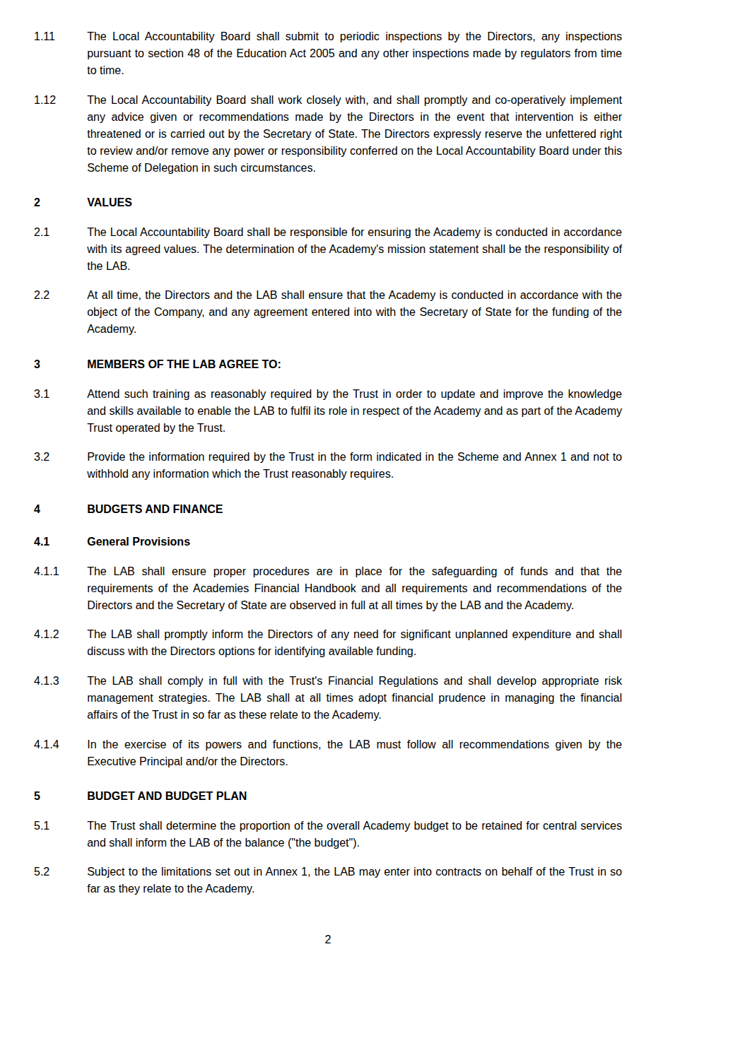1.11
The Local Accountability Board shall submit to periodic inspections by the Directors, any inspections pursuant to section 48 of the Education Act 2005 and any other inspections made by regulators from time to time.
1.12
The Local Accountability Board shall work closely with, and shall promptly and co-operatively implement any advice given or recommendations made by the Directors in the event that intervention is either threatened or is carried out by the Secretary of State. The Directors expressly reserve the unfettered right to review and/or remove any power or responsibility conferred on the Local Accountability Board under this Scheme of Delegation in such circumstances.
2 VALUES
2.1
The Local Accountability Board shall be responsible for ensuring the Academy is conducted in accordance with its agreed values. The determination of the Academy's mission statement shall be the responsibility of the LAB.
2.2
At all time, the Directors and the LAB shall ensure that the Academy is conducted in accordance with the object of the Company, and any agreement entered into with the Secretary of State for the funding of the Academy.
3 MEMBERS OF THE LAB AGREE TO:
3.1
Attend such training as reasonably required by the Trust in order to update and improve the knowledge and skills available to enable the LAB to fulfil its role in respect of the Academy and as part of the Academy Trust operated by the Trust.
3.2
Provide the information required by the Trust in the form indicated in the Scheme and Annex 1 and not to withhold any information which the Trust reasonably requires.
4 BUDGETS AND FINANCE
4.1 General Provisions
4.1.1
The LAB shall ensure proper procedures are in place for the safeguarding of funds and that the requirements of the Academies Financial Handbook and all requirements and recommendations of the Directors and the Secretary of State are observed in full at all times by the LAB and the Academy.
4.1.2
The LAB shall promptly inform the Directors of any need for significant unplanned expenditure and shall discuss with the Directors options for identifying available funding.
4.1.3
The LAB shall comply in full with the Trust's Financial Regulations and shall develop appropriate risk management strategies. The LAB shall at all times adopt financial prudence in managing the financial affairs of the Trust in so far as these relate to the Academy.
4.1.4
In the exercise of its powers and functions, the LAB must follow all recommendations given by the Executive Principal and/or the Directors.
5 BUDGET AND BUDGET PLAN
5.1
The Trust shall determine the proportion of the overall Academy budget to be retained for central services and shall inform the LAB of the balance ("the budget").
5.2
Subject to the limitations set out in Annex 1, the LAB may enter into contracts on behalf of the Trust in so far as they relate to the Academy.
2